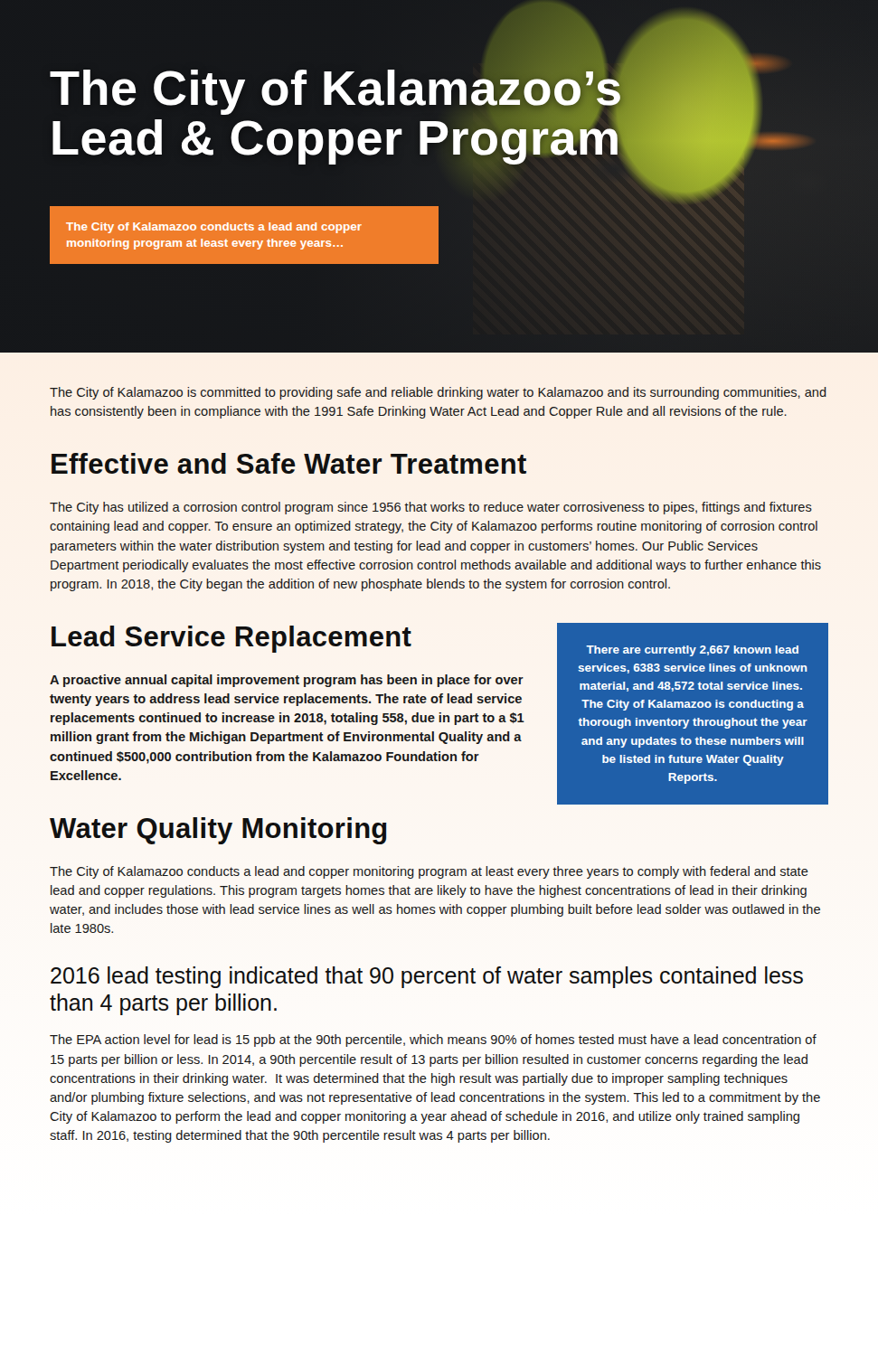The City of Kalamazoo’s
Lead & Copper Program
The City of Kalamazoo conducts a lead and copper monitoring program at least every three years…
The City of Kalamazoo is committed to providing safe and reliable drinking water to Kalamazoo and its surrounding communities, and has consistently been in compliance with the 1991 Safe Drinking Water Act Lead and Copper Rule and all revisions of the rule.
Effective and Safe Water Treatment
The City has utilized a corrosion control program since 1956 that works to reduce water corrosiveness to pipes, fittings and fixtures containing lead and copper. To ensure an optimized strategy, the City of Kalamazoo performs routine monitoring of corrosion control parameters within the water distribution system and testing for lead and copper in customers’ homes. Our Public Services Department periodically evaluates the most effective corrosion control methods available and additional ways to further enhance this program. In 2018, the City began the addition of new phosphate blends to the system for corrosion control.
There are currently 2,667 known lead services, 6383 service lines of unknown material, and 48,572 total service lines. The City of Kalamazoo is conducting a thorough inventory throughout the year and any updates to these numbers will be listed in future Water Quality Reports.
Lead Service Replacement
A proactive annual capital improvement program has been in place for over twenty years to address lead service replacements. The rate of lead service replacements continued to increase in 2018, totaling 558, due in part to a $1 million grant from the Michigan Department of Environmental Quality and a continued $500,000 contribution from the Kalamazoo Foundation for Excellence.
Water Quality Monitoring
The City of Kalamazoo conducts a lead and copper monitoring program at least every three years to comply with federal and state lead and copper regulations. This program targets homes that are likely to have the highest concentrations of lead in their drinking water, and includes those with lead service lines as well as homes with copper plumbing built before lead solder was outlawed in the late 1980s.
2016 lead testing indicated that 90 percent of water samples contained less than 4 parts per billion.
The EPA action level for lead is 15 ppb at the 90th percentile, which means 90% of homes tested must have a lead concentration of 15 parts per billion or less. In 2014, a 90th percentile result of 13 parts per billion resulted in customer concerns regarding the lead concentrations in their drinking water. It was determined that the high result was partially due to improper sampling techniques and/or plumbing fixture selections, and was not representative of lead concentrations in the system. This led to a commitment by the City of Kalamazoo to perform the lead and copper monitoring a year ahead of schedule in 2016, and utilize only trained sampling staff. In 2016, testing determined that the 90th percentile result was 4 parts per billion.